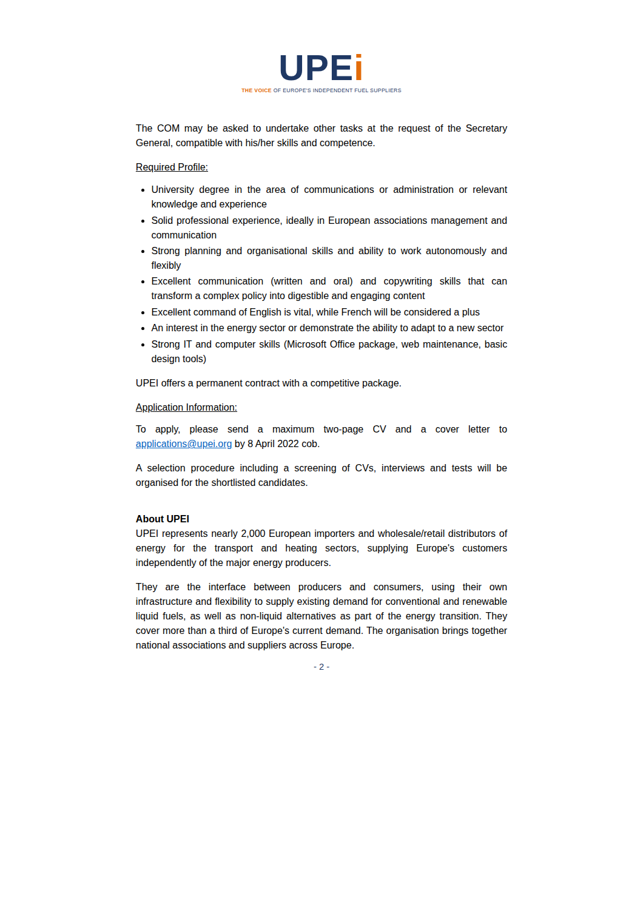UPEi
THE VOICE OF EUROPE'S INDEPENDENT FUEL SUPPLIERS
The COM may be asked to undertake other tasks at the request of the Secretary General, compatible with his/her skills and competence.
Required Profile:
University degree in the area of communications or administration or relevant knowledge and experience
Solid professional experience, ideally in European associations management and communication
Strong planning and organisational skills and ability to work autonomously and flexibly
Excellent communication (written and oral) and copywriting skills that can transform a complex policy into digestible and engaging content
Excellent command of English is vital, while French will be considered a plus
An interest in the energy sector or demonstrate the ability to adapt to a new sector
Strong IT and computer skills (Microsoft Office package, web maintenance, basic design tools)
UPEI offers a permanent contract with a competitive package.
Application Information:
To apply, please send a maximum two-page CV and a cover letter to applications@upei.org by 8 April 2022 cob.
A selection procedure including a screening of CVs, interviews and tests will be organised for the shortlisted candidates.
About UPEI
UPEI represents nearly 2,000 European importers and wholesale/retail distributors of energy for the transport and heating sectors, supplying Europe's customers independently of the major energy producers.
They are the interface between producers and consumers, using their own infrastructure and flexibility to supply existing demand for conventional and renewable liquid fuels, as well as non-liquid alternatives as part of the energy transition. They cover more than a third of Europe's current demand. The organisation brings together national associations and suppliers across Europe.
- 2 -